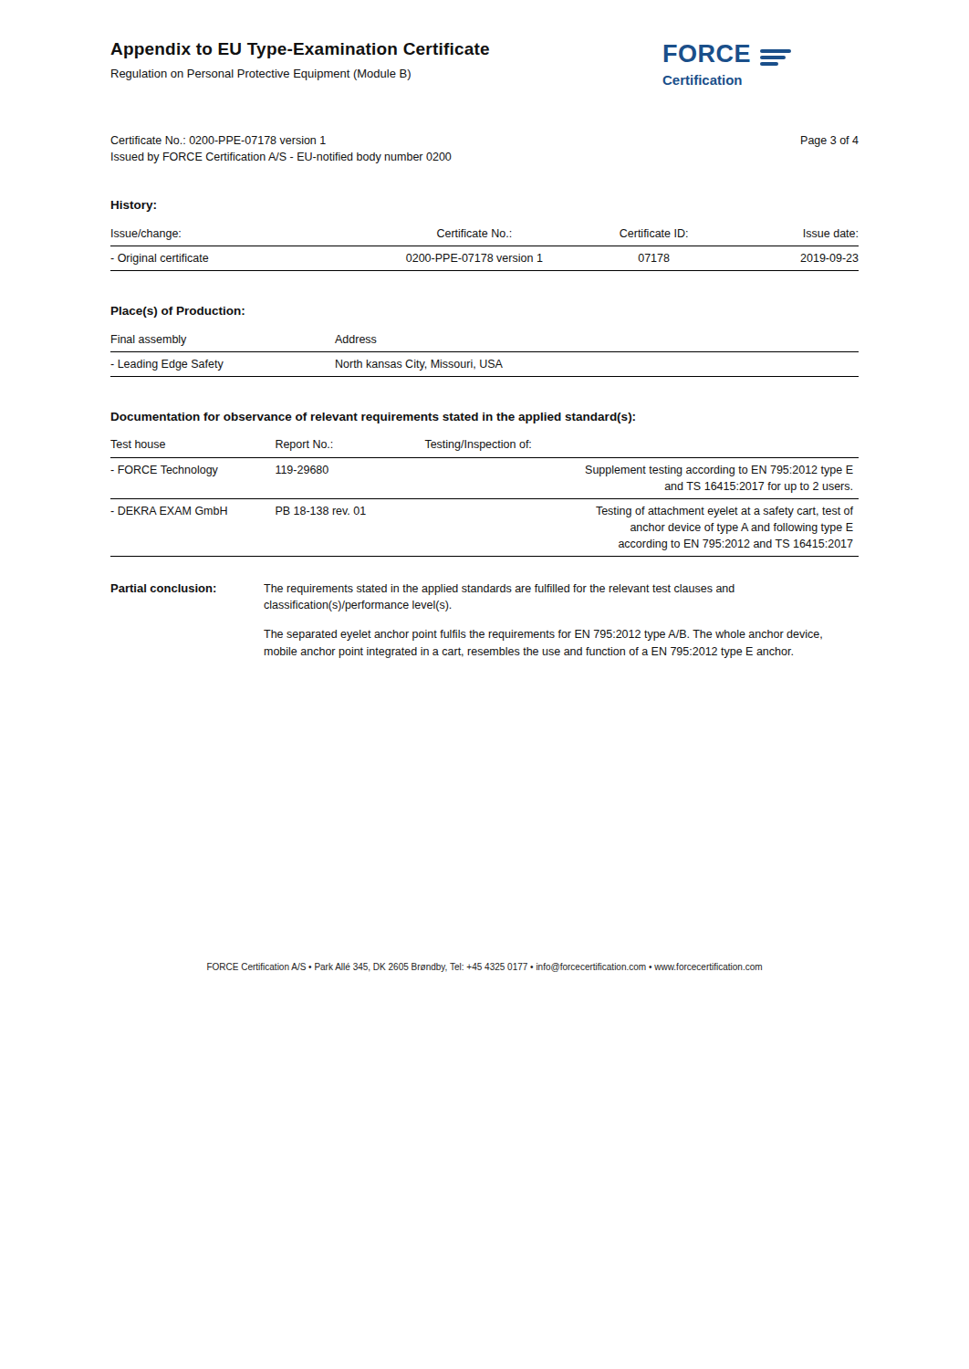FORCE
Certification
Appendix to EU Type-Examination Certificate
Regulation on Personal Protective Equipment (Module B)
Page 3 of 4
Certificate No.: 0200-PPE-07178 version 1
Issued by FORCE Certification A/S - EU-notified body number 0200
History:
| Issue/change: | Certificate No.: | Certificate ID: | Issue date: |
| --- | --- | --- | --- |
| - Original certificate | 0200-PPE-07178 version 1 | 07178 | 2019-09-23 |
Place(s) of Production:
| Final assembly | Address |
| --- | --- |
| - Leading Edge Safety | North kansas City, Missouri, USA |
Documentation for observance of relevant requirements stated in the applied standard(s):
| Test house | Report No.: | Testing/Inspection of: |
| --- | --- | --- |
| - FORCE Technology | 119-29680 | Supplement testing according to EN 795:2012 type E and TS 16415:2017 for up to 2 users. |
| - DEKRA EXAM GmbH | PB 18-138 rev. 01 | Testing of attachment eyelet at a safety cart, test of anchor device of type A and following type E according to EN 795:2012 and TS 16415:2017 |
Partial conclusion:
The requirements stated in the applied standards are fulfilled for the relevant test clauses and classification(s)/performance level(s).
The separated eyelet anchor point fulfils the requirements for EN 795:2012 type A/B. The whole anchor device, mobile anchor point integrated in a cart, resembles the use and function of a EN 795:2012 type E anchor.
FORCE Certification A/S • Park Allé 345, DK 2605 Brøndby, Tel: +45 4325 0177 • info@forcecertification.com • www.forcecertification.com